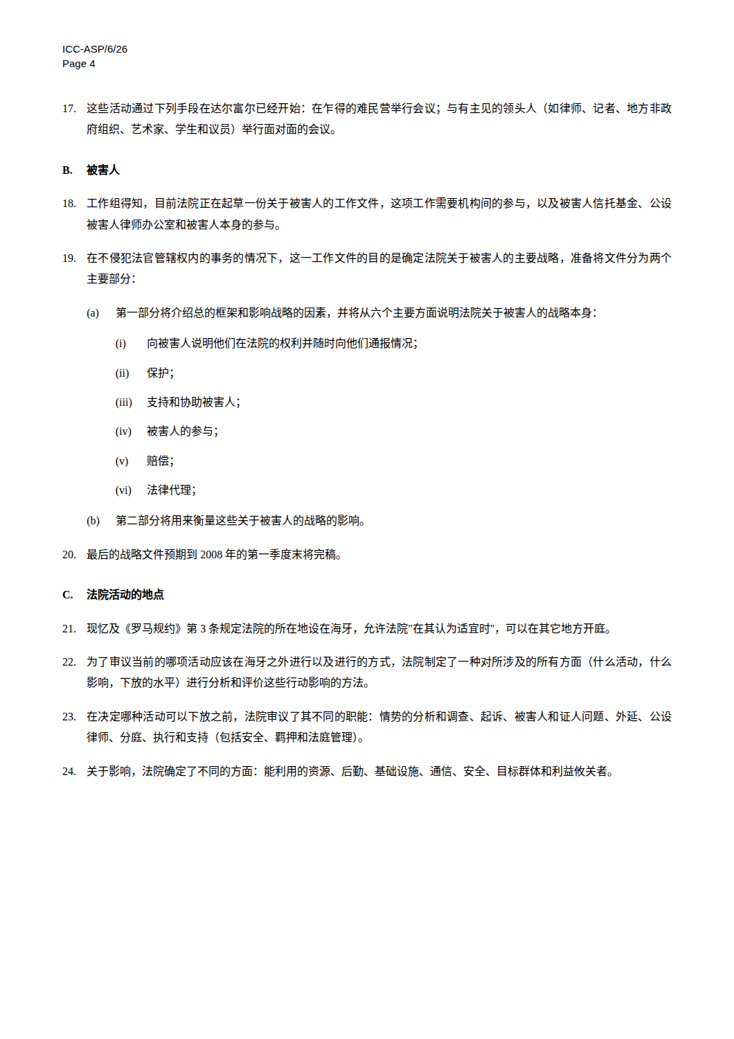ICC-ASP/6/26
Page 4
17. 这些活动通过下列手段在达尔富尔已经开始：在乍得的难民营举行会议；与有主见的领头人（如律师、记者、地方非政府组织、艺术家、学生和议员）举行面对面的会议。
B. 被害人
18. 工作组得知，目前法院正在起草一份关于被害人的工作文件，这项工作需要机构间的参与，以及被害人信托基金、公设被害人律师办公室和被害人本身的参与。
19. 在不侵犯法官管辖权内的事务的情况下，这一工作文件的目的是确定法院关于被害人的主要战略，准备将文件分为两个主要部分：
(a) 第一部分将介绍总的框架和影响战略的因素，并将从六个主要方面说明法院关于被害人的战略本身：
(i) 向被害人说明他们在法院的权利并随时向他们通报情况；
(ii) 保护；
(iii) 支持和协助被害人；
(iv) 被害人的参与；
(v) 赔偿；
(vi) 法律代理；
(b) 第二部分将用来衡量这些关于被害人的战略的影响。
20. 最后的战略文件预期到 2008 年的第一季度末将完稿。
C. 法院活动的地点
21. 现忆及《罗马规约》第 3 条规定法院的所在地设在海牙，允许法院"在其认为适宜时"，可以在其它地方开庭。
22. 为了审议当前的哪项活动应该在海牙之外进行以及进行的方式，法院制定了一种对所涉及的所有方面（什么活动，什么影响，下放的水平）进行分析和评价这些行动影响的方法。
23. 在决定哪种活动可以下放之前，法院审议了其不同的职能：情势的分析和调查、起诉、被害人和证人问题、外延、公设律师、分庭、执行和支持（包括安全、羁押和法庭管理）。
24. 关于影响，法院确定了不同的方面：能利用的资源、后勤、基础设施、通信、安全、目标群体和利益攸关者。